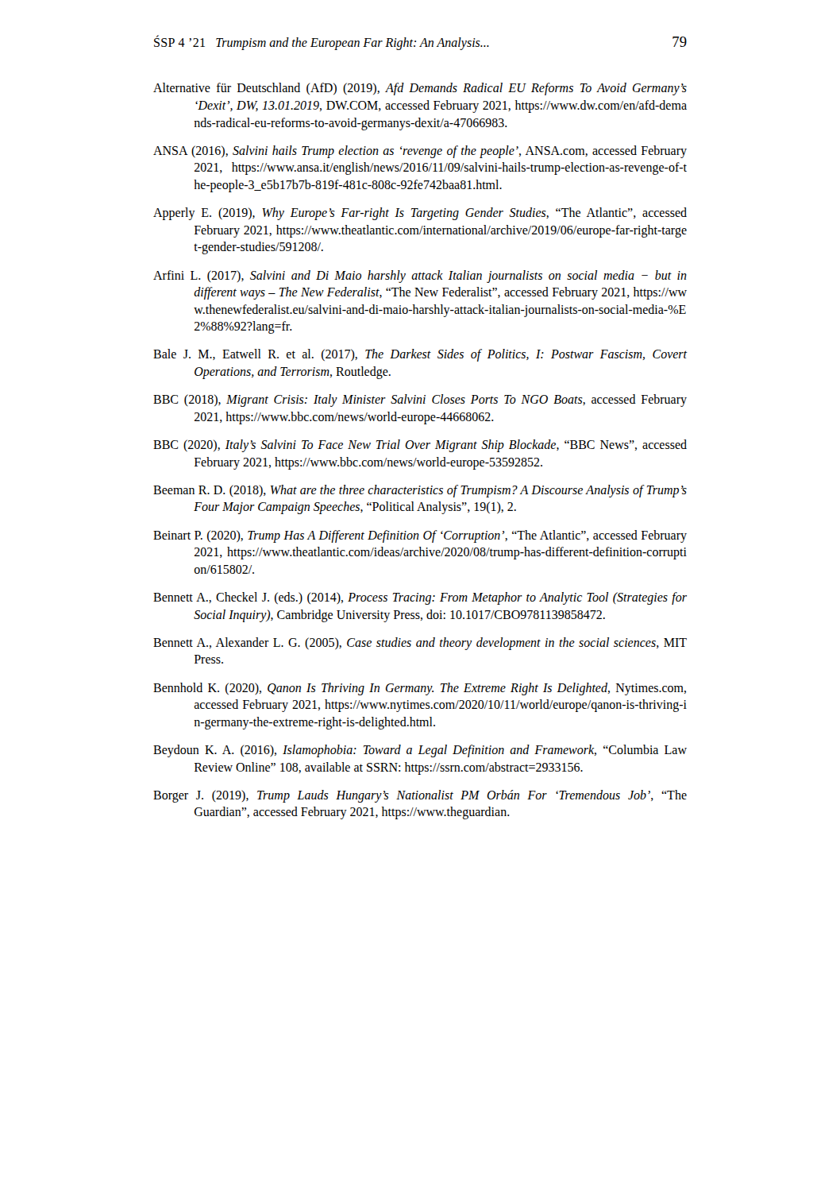ŚSP 4 ’21 Trumpism and the European Far Right: An Analysis... 79
Alternative für Deutschland (AfD) (2019), Afd Demands Radical EU Reforms To Avoid Germany’s ‘Dexit’, DW, 13.01.2019, DW.COM, accessed February 2021, https://www.dw.com/en/afd-demands-radical-eu-reforms-to-avoid-germanys-dexit/a-47066983.
ANSA (2016), Salvini hails Trump election as ‘revenge of the people’, ANSA.com, accessed February 2021, https://www.ansa.it/english/news/2016/11/09/salvini-hails-trump-election-as-revenge-of-the-people-3_e5b17b7b-819f-481c-808c-92fe742baa81.html.
Apperly E. (2019), Why Europe’s Far-right Is Targeting Gender Studies, “The Atlantic”, accessed February 2021, https://www.theatlantic.com/international/archive/2019/06/europe-far-right-target-gender-studies/591208/.
Arfini L. (2017), Salvini and Di Maio harshly attack Italian journalists on social media − but in different ways – The New Federalist, “The New Federalist”, accessed February 2021, https://www.thenewfederalist.eu/salvini-and-di-maio-harshly-attack-italian-journalists-on-social-media-%E2%88%92?lang=fr.
Bale J. M., Eatwell R. et al. (2017), The Darkest Sides of Politics, I: Postwar Fascism, Covert Operations, and Terrorism, Routledge.
BBC (2018), Migrant Crisis: Italy Minister Salvini Closes Ports To NGO Boats, accessed February 2021, https://www.bbc.com/news/world-europe-44668062.
BBC (2020), Italy’s Salvini To Face New Trial Over Migrant Ship Blockade, “BBC News”, accessed February 2021, https://www.bbc.com/news/world-europe-53592852.
Beeman R. D. (2018), What are the three characteristics of Trumpism? A Discourse Analysis of Trump’s Four Major Campaign Speeches, “Political Analysis”, 19(1), 2.
Beinart P. (2020), Trump Has A Different Definition Of ‘Corruption’, “The Atlantic”, accessed February 2021, https://www.theatlantic.com/ideas/archive/2020/08/trump-has-different-definition-corruption/615802/.
Bennett A., Checkel J. (eds.) (2014), Process Tracing: From Metaphor to Analytic Tool (Strategies for Social Inquiry), Cambridge University Press, doi: 10.1017/CBO9781139858472.
Bennett A., Alexander L. G. (2005), Case studies and theory development in the social sciences, MIT Press.
Bennhold K. (2020), Qanon Is Thriving In Germany. The Extreme Right Is Delighted, Nytimes.com, accessed February 2021, https://www.nytimes.com/2020/10/11/world/europe/qanon-is-thriving-in-germany-the-extreme-right-is-delighted.html.
Beydoun K. A. (2016), Islamophobia: Toward a Legal Definition and Framework, “Columbia Law Review Online” 108, available at SSRN: https://ssrn.com/abstract=2933156.
Borger J. (2019), Trump Lauds Hungary’s Nationalist PM Orbán For ‘Tremendous Job’, “The Guardian”, accessed February 2021, https://www.theguardian.